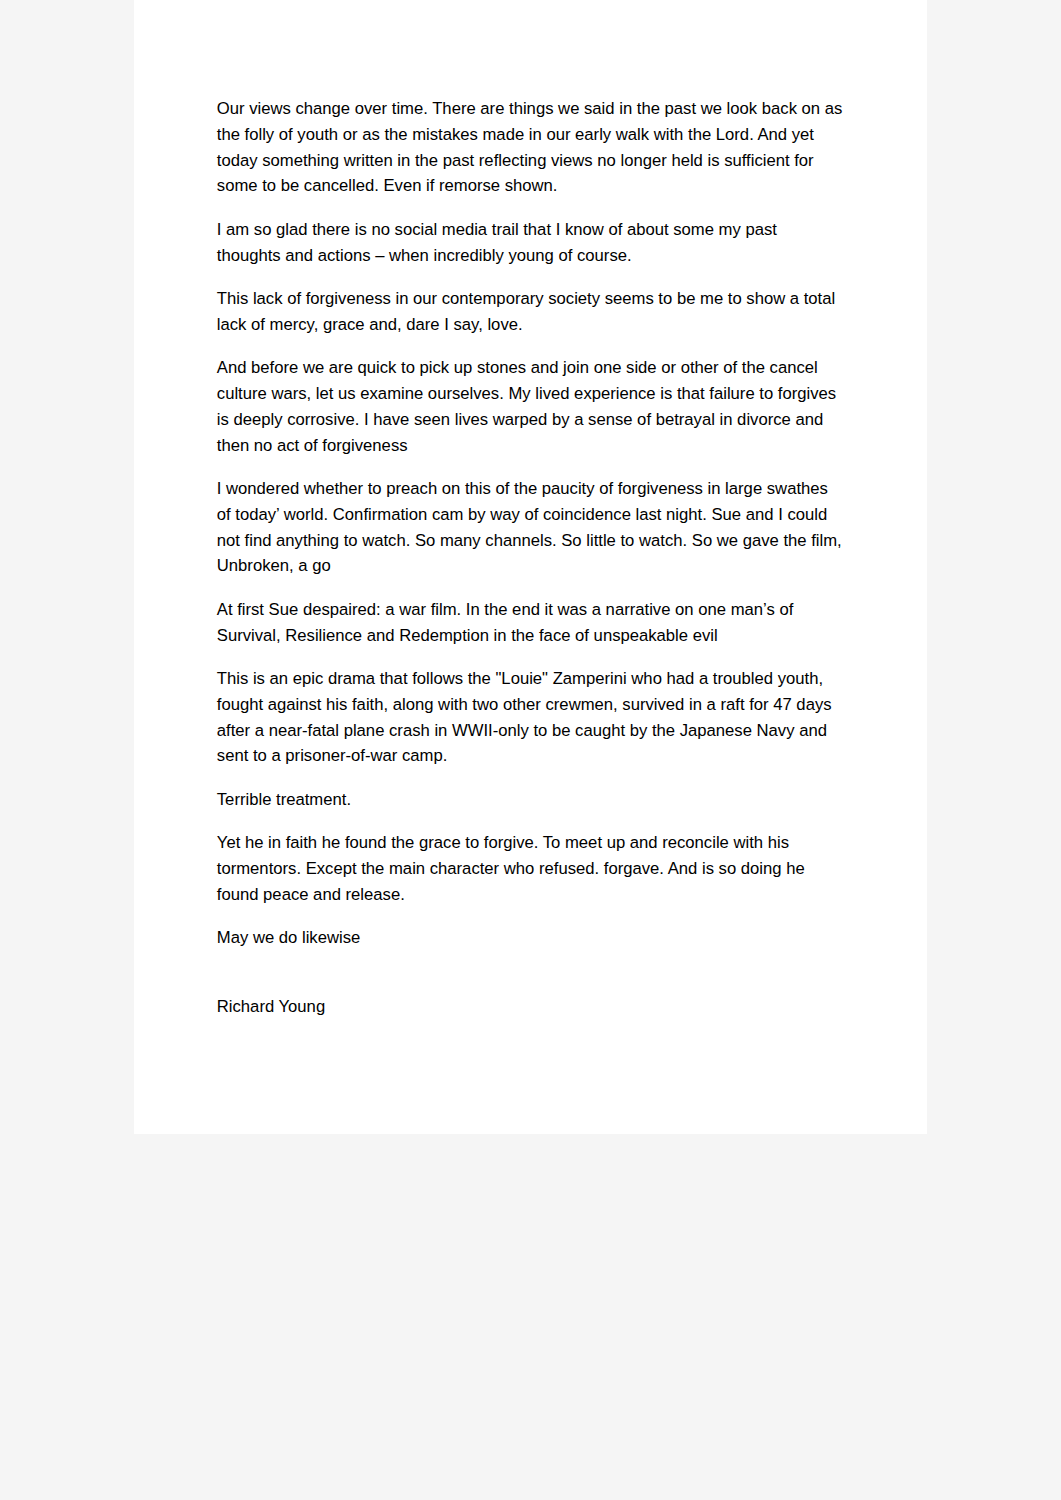Our views change over time. There are things we said in the past we look back on as the folly of youth or as the mistakes made in our early walk with the Lord. And yet today something written in the past reflecting views no longer held is sufficient for some to be cancelled. Even if remorse shown.
I am so glad there is no social media trail that I know of about some my past thoughts and actions – when incredibly young of course.
This lack of forgiveness in our contemporary society seems to be me to show a total lack of mercy, grace and, dare I say, love.
And before we are quick to pick up stones and join one side or other of the cancel culture wars, let us examine ourselves. My lived experience is that failure to forgives is deeply corrosive. I have seen lives warped by a sense of betrayal in divorce and then no act of forgiveness
I wondered whether to preach on this of the paucity of forgiveness in large swathes of today’ world. Confirmation cam by way of coincidence last night. Sue and I could not find anything to watch. So many channels. So little to watch. So we gave the film, Unbroken, a go
At first Sue despaired: a war film. In the end it was a narrative on one man’s of Survival, Resilience and Redemption in the face of unspeakable evil
This is an epic drama that follows the "Louie" Zamperini who had a troubled youth, fought against his faith, along with two other crewmen, survived in a raft for 47 days after a near-fatal plane crash in WWII-only to be caught by the Japanese Navy and sent to a prisoner-of-war camp.
Terrible treatment.
Yet he in faith he found the grace to forgive. To meet up and reconcile with his tormentors. Except the main character who refused. forgave. And is so doing he found peace and release.
May we do likewise
Richard Young